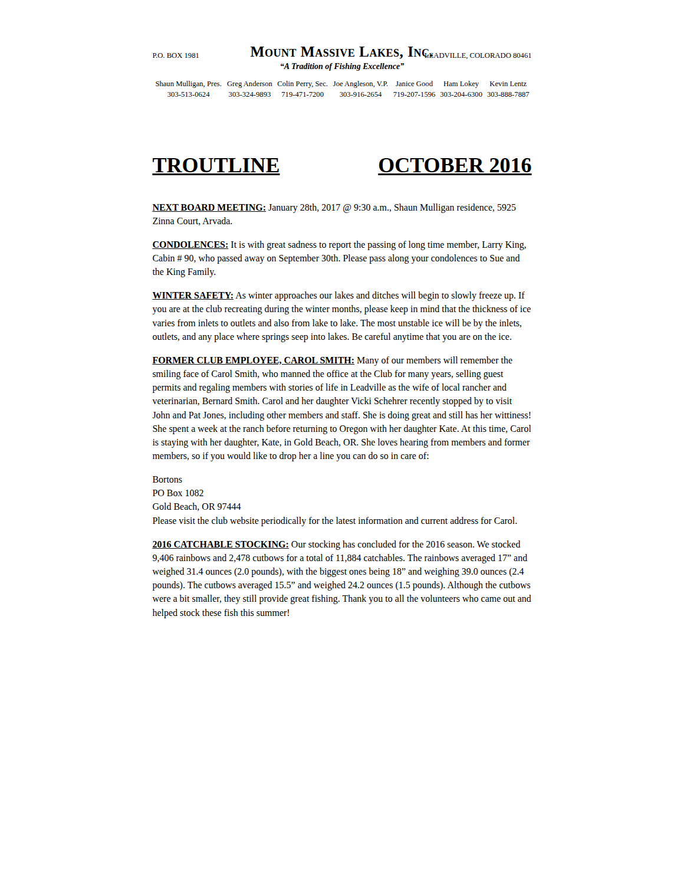Mount Massive Lakes, Inc.
P.O. BOX 1981
LEADVILLE, COLORADO 80461
“A Tradition of Fishing Excellence”
| Shaun Mulligan, Pres. | Greg Anderson | Colin Perry, Sec. | Joe Angleson, V.P. | Janice Good | Ham Lokey | Kevin Lentz |
| 303-513-0624 | 303-324-9893 | 719-471-7200 | 303-916-2654 | 719-207-1596 | 303-204-6300 | 303-888-7887 |
TROUTLINE OCTOBER 2016
NEXT BOARD MEETING: January 28th, 2017 @ 9:30 a.m., Shaun Mulligan residence, 5925 Zinna Court, Arvada.
CONDOLENCES: It is with great sadness to report the passing of long time member, Larry King, Cabin # 90, who passed away on September 30th. Please pass along your condolences to Sue and the King Family.
WINTER SAFETY: As winter approaches our lakes and ditches will begin to slowly freeze up. If you are at the club recreating during the winter months, please keep in mind that the thickness of ice varies from inlets to outlets and also from lake to lake. The most unstable ice will be by the inlets, outlets, and any place where springs seep into lakes. Be careful anytime that you are on the ice.
FORMER CLUB EMPLOYEE, CAROL SMITH: Many of our members will remember the smiling face of Carol Smith, who manned the office at the Club for many years, selling guest permits and regaling members with stories of life in Leadville as the wife of local rancher and veterinarian, Bernard Smith. Carol and her daughter Vicki Schehrer recently stopped by to visit John and Pat Jones, including other members and staff. She is doing great and still has her wittiness! She spent a week at the ranch before returning to Oregon with her daughter Kate. At this time, Carol is staying with her daughter, Kate, in Gold Beach, OR. She loves hearing from members and former members, so if you would like to drop her a line you can do so in care of:
Bortons
PO Box 1082
Gold Beach, OR 97444
Please visit the club website periodically for the latest information and current address for Carol.
2016 CATCHABLE STOCKING: Our stocking has concluded for the 2016 season. We stocked 9,406 rainbows and 2,478 cutbows for a total of 11,884 catchables. The rainbows averaged 17” and weighed 31.4 ounces (2.0 pounds), with the biggest ones being 18” and weighing 39.0 ounces (2.4 pounds). The cutbows averaged 15.5” and weighed 24.2 ounces (1.5 pounds). Although the cutbows were a bit smaller, they still provide great fishing. Thank you to all the volunteers who came out and helped stock these fish this summer!